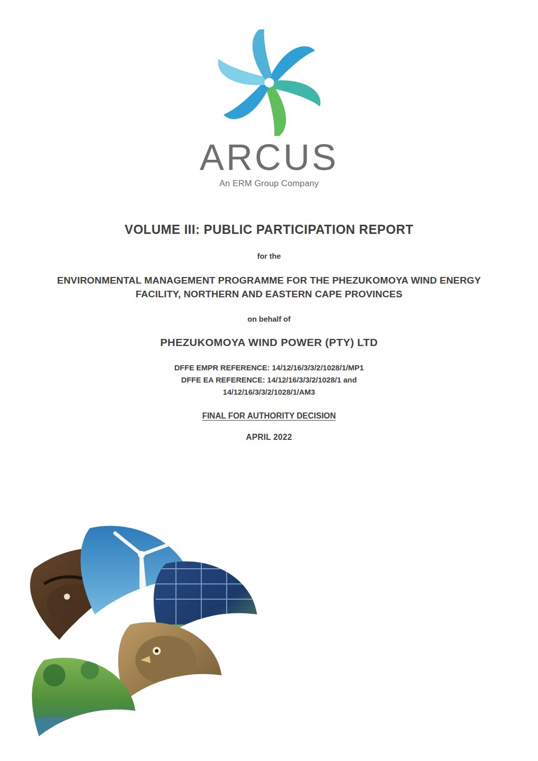ARCUS
An ERM Group Company
VOLUME III: PUBLIC PARTICIPATION REPORT
for the
ENVIRONMENTAL MANAGEMENT PROGRAMME FOR THE PHEZUKOMOYA WIND ENERGY FACILITY, NORTHERN AND EASTERN CAPE PROVINCES
on behalf of
PHEZUKOMOYA WIND POWER (PTY) LTD
DFFE EMPR REFERENCE: 14/12/16/3/3/2/1028/1/MP1
DFFE EA REFERENCE: 14/12/16/3/3/2/1028/1 and
14/12/16/3/3/2/1028/1/AM3
FINAL FOR AUTHORITY DECISION
APRIL 2022